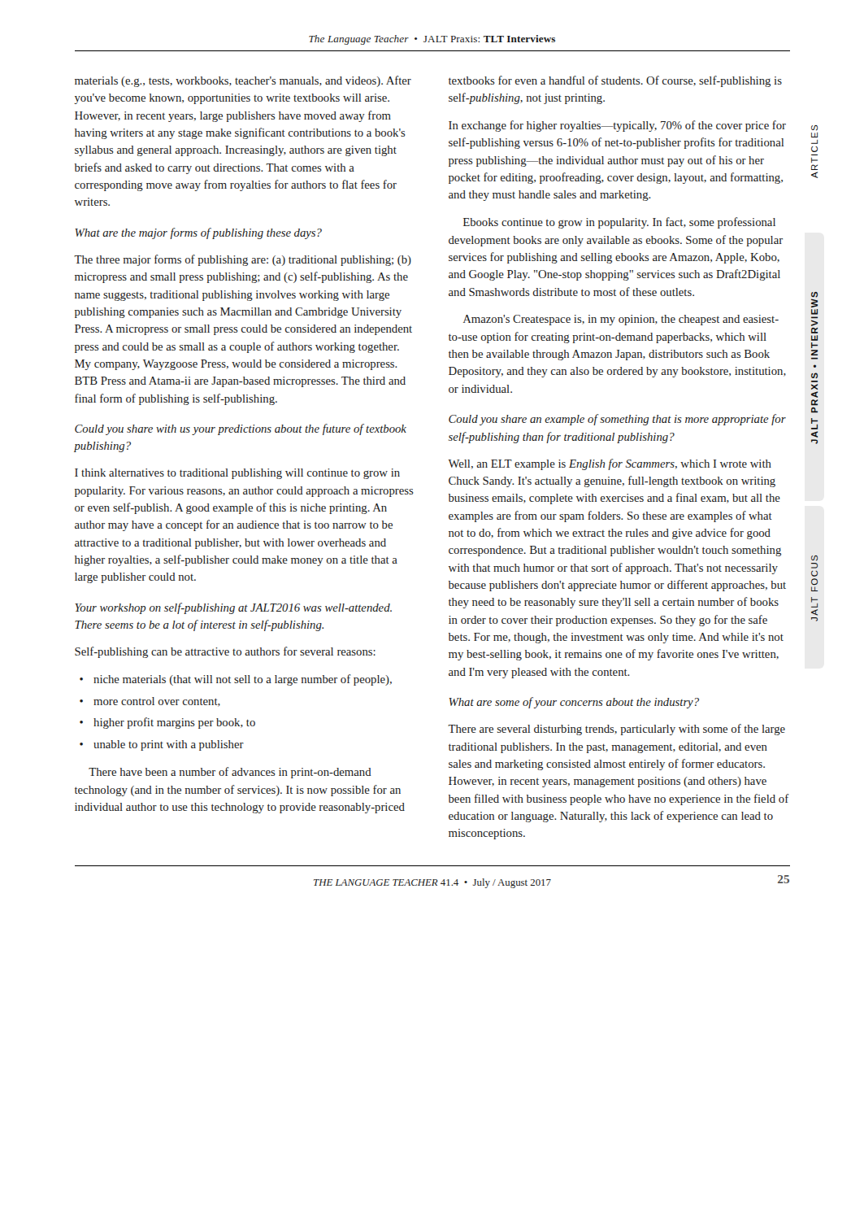The Language Teacher • JALT Praxis: TLT Interviews
Articles
JALT Praxis • Interviews
JALT Focus
materials (e.g., tests, workbooks, teacher's manuals, and videos). After you've become known, opportunities to write textbooks will arise. However, in recent years, large publishers have moved away from having writers at any stage make significant contributions to a book's syllabus and general approach. Increasingly, authors are given tight briefs and asked to carry out directions. That comes with a corresponding move away from royalties for authors to flat fees for writers.
What are the major forms of publishing these days?
The three major forms of publishing are: (a) traditional publishing; (b) micropress and small press publishing; and (c) self-publishing. As the name suggests, traditional publishing involves working with large publishing companies such as Macmillan and Cambridge University Press. A micropress or small press could be considered an independent press and could be as small as a couple of authors working together. My company, Wayzgoose Press, would be considered a micropress. BTB Press and Atama-ii are Japan-based micropresses. The third and final form of publishing is self-publishing.
Could you share with us your predictions about the future of textbook publishing?
I think alternatives to traditional publishing will continue to grow in popularity. For various reasons, an author could approach a micropress or even self-publish. A good example of this is niche printing. An author may have a concept for an audience that is too narrow to be attractive to a traditional publisher, but with lower overheads and higher royalties, a self-publisher could make money on a title that a large publisher could not.
Your workshop on self-publishing at JALT2016 was well-attended. There seems to be a lot of interest in self-publishing.
Self-publishing can be attractive to authors for several reasons:
niche materials (that will not sell to a large number of people),
more control over content,
higher profit margins per book, to
unable to print with a publisher
There have been a number of advances in print-on-demand technology (and in the number of services). It is now possible for an individual author to use this technology to provide reasonably-priced textbooks for even a handful of students. Of course, self-publishing is self-publishing, not just printing.
In exchange for higher royalties—typically, 70% of the cover price for self-publishing versus 6-10% of net-to-publisher profits for traditional press publishing—the individual author must pay out of his or her pocket for editing, proofreading, cover design, layout, and formatting, and they must handle sales and marketing.
Ebooks continue to grow in popularity. In fact, some professional development books are only available as ebooks. Some of the popular services for publishing and selling ebooks are Amazon, Apple, Kobo, and Google Play. "One-stop shopping" services such as Draft2Digital and Smashwords distribute to most of these outlets.
Amazon's Createspace is, in my opinion, the cheapest and easiest-to-use option for creating print-on-demand paperbacks, which will then be available through Amazon Japan, distributors such as Book Depository, and they can also be ordered by any bookstore, institution, or individual.
Could you share an example of something that is more appropriate for self-publishing than for traditional publishing?
Well, an ELT example is English for Scammers, which I wrote with Chuck Sandy. It's actually a genuine, full-length textbook on writing business emails, complete with exercises and a final exam, but all the examples are from our spam folders. So these are examples of what not to do, from which we extract the rules and give advice for good correspondence. But a traditional publisher wouldn't touch something with that much humor or that sort of approach. That's not necessarily because publishers don't appreciate humor or different approaches, but they need to be reasonably sure they'll sell a certain number of books in order to cover their production expenses. So they go for the safe bets. For me, though, the investment was only time. And while it's not my best-selling book, it remains one of my favorite ones I've written, and I'm very pleased with the content.
What are some of your concerns about the industry?
There are several disturbing trends, particularly with some of the large traditional publishers. In the past, management, editorial, and even sales and marketing consisted almost entirely of former educators. However, in recent years, management positions (and others) have been filled with business people who have no experience in the field of education or language. Naturally, this lack of experience can lead to misconceptions.
THE LANGUAGE TEACHER 41.4 • July / August 2017
25